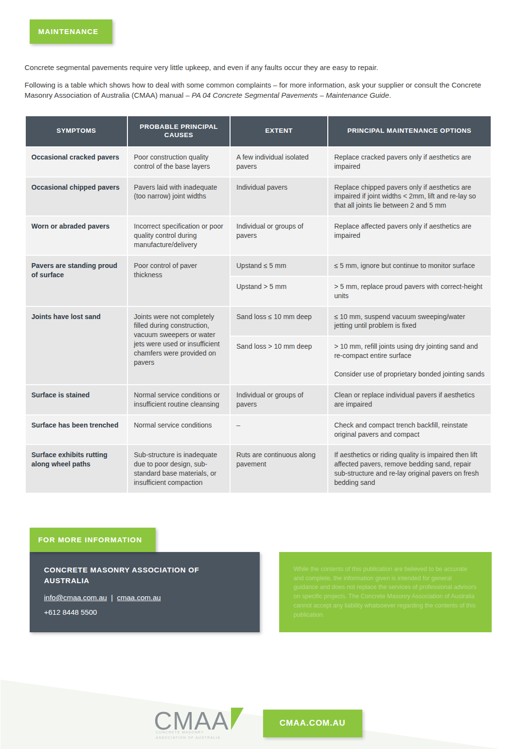MAINTENANCE
Concrete segmental pavements require very little upkeep, and even if any faults occur they are easy to repair.
Following is a table which shows how to deal with some common complaints – for more information, ask your supplier or consult the Concrete Masonry Association of Australia (CMAA) manual – PA 04 Concrete Segmental Pavements – Maintenance Guide.
| SYMPTOMS | PROBABLE PRINCIPAL CAUSES | EXTENT | PRINCIPAL MAINTENANCE OPTIONS |
| --- | --- | --- | --- |
| Occasional cracked pavers | Poor construction quality control of the base layers | A few individual isolated pavers | Replace cracked pavers only if aesthetics are impaired |
| Occasional chipped pavers | Pavers laid with inadequate (too narrow) joint widths | Individual pavers | Replace chipped pavers only if aesthetics are impaired if joint widths < 2mm, lift and re-lay so that all joints lie between 2 and 5 mm |
| Worn or abraded pavers | Incorrect specification or poor quality control during manufacture/delivery | Individual or groups of pavers | Replace affected pavers only if aesthetics are impaired |
| Pavers are standing proud of surface | Poor control of paver thickness | Upstand ≤ 5 mm | ≤ 5 mm, ignore but continue to monitor surface |
| Upstand > 5 mm | > 5 mm, replace proud pavers with correct-height units |
| Joints have lost sand | Joints were not completely filled during construction, vacuum sweepers or water jets were used or insufficient chamfers were provided on pavers | Sand loss ≤ 10 mm deep | ≤ 10 mm, suspend vacuum sweeping/water jetting until problem is fixed |
| Sand loss > 10 mm deep | > 10 mm, refill joints using dry jointing sand and re-compact entire surface Consider use of proprietary bonded jointing sands |
| Surface is stained | Normal service conditions or insufficient routine cleansing | Individual or groups of pavers | Clean or replace individual pavers if aesthetics are impaired |
| Surface has been trenched | Normal service conditions | – | Check and compact trench backfill, reinstate original pavers and compact |
| Surface exhibits rutting along wheel paths | Sub-structure is inadequate due to poor design, sub-standard base materials, or insufficient compaction | Ruts are continuous along pavement | If aesthetics or riding quality is impaired then lift affected pavers, remove bedding sand, repair sub-structure and re-lay original pavers on fresh bedding sand |
FOR MORE INFORMATION
CONCRETE MASONRY ASSOCIATION OF AUSTRALIA
info@cmaa.com.au | cmaa.com.au
+612 8448 5500
While the contents of this publication are believed to be accurate and complete, the information given is intended for general guidance and does not replace the services of professional advisors on specific projects. The Concrete Masonry Association of Australia cannot accept any liability whatsoever regarding the contents of this publication.
CMAA
CONCRETE MASONRY
ASSOCIATION OF AUSTRALIA
CMAA.COM.AU